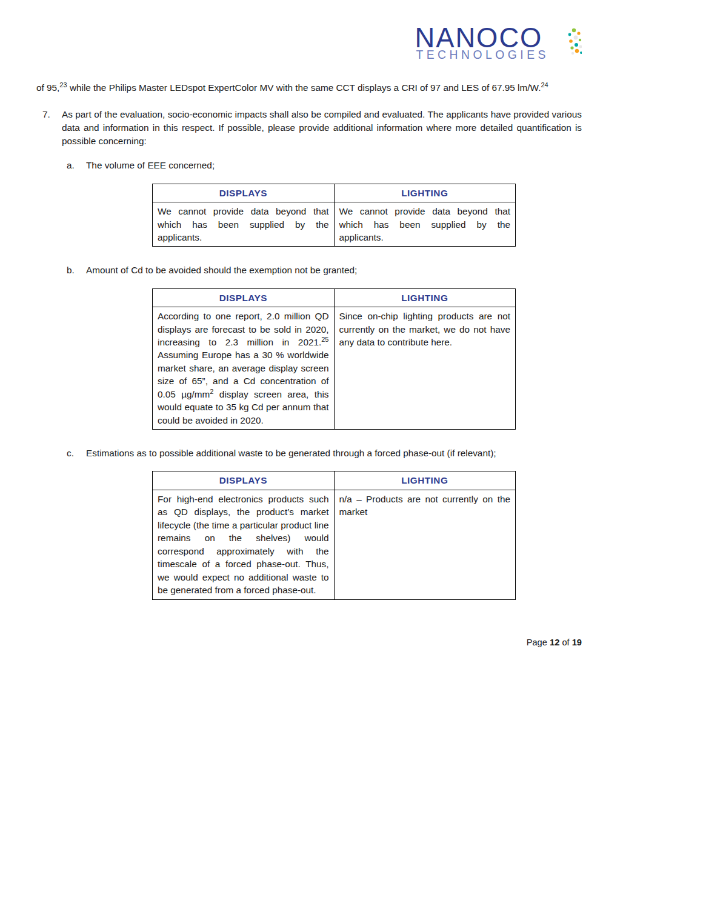NANOCO TECHNOLOGIES
of 95,23 while the Philips Master LEDspot ExpertColor MV with the same CCT displays a CRI of 97 and LES of 67.95 lm/W.24
As part of the evaluation, socio-economic impacts shall also be compiled and evaluated. The applicants have provided various data and information in this respect. If possible, please provide additional information where more detailed quantification is possible concerning:
The volume of EEE concerned;
| DISPLAYS | LIGHTING |
| --- | --- |
| We cannot provide data beyond that which has been supplied by the applicants. | We cannot provide data beyond that which has been supplied by the applicants. |
Amount of Cd to be avoided should the exemption not be granted;
| DISPLAYS | LIGHTING |
| --- | --- |
| According to one report, 2.0 million QD displays are forecast to be sold in 2020, increasing to 2.3 million in 2021. 25 Assuming Europe has a 30 % worldwide market share, an average display screen size of 65”, and a Cd concentration of 0.05 µg/mm 2 display screen area, this would equate to 35 kg Cd per annum that could be avoided in 2020. | Since on-chip lighting products are not currently on the market, we do not have any data to contribute here. |
Estimations as to possible additional waste to be generated through a forced phase-out (if relevant);
| DISPLAYS | LIGHTING |
| --- | --- |
| For high-end electronics products such as QD displays, the product’s market lifecycle (the time a particular product line remains on the shelves) would correspond approximately with the timescale of a forced phase-out. Thus, we would expect no additional waste to be generated from a forced phase-out. | n/a – Products are not currently on the market |
Page 12 of 19